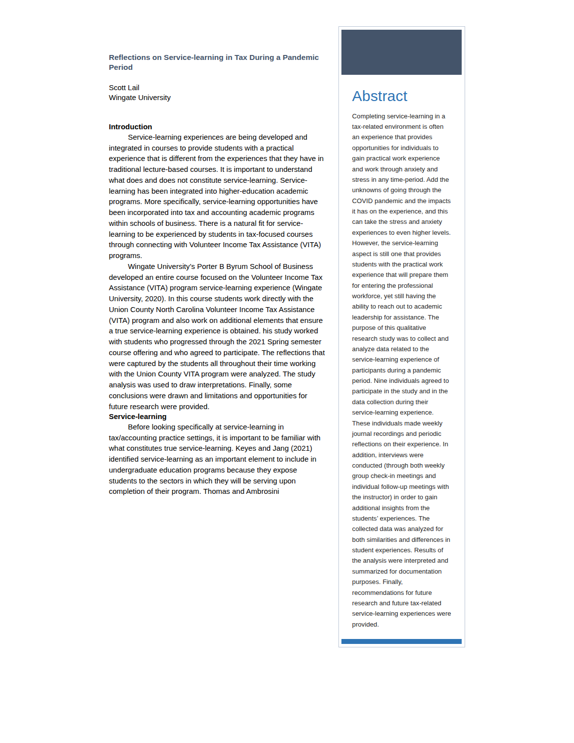Reflections on Service-learning in Tax During a Pandemic Period
Scott Lail
Wingate University
Introduction
Service-learning experiences are being developed and integrated in courses to provide students with a practical experience that is different from the experiences that they have in traditional lecture-based courses. It is important to understand what does and does not constitute service-learning. Service-learning has been integrated into higher-education academic programs. More specifically, service-learning opportunities have been incorporated into tax and accounting academic programs within schools of business. There is a natural fit for service-learning to be experienced by students in tax-focused courses through connecting with Volunteer Income Tax Assistance (VITA) programs.
Wingate University’s Porter B Byrum School of Business developed an entire course focused on the Volunteer Income Tax Assistance (VITA) program service-learning experience (Wingate University, 2020). In this course students work directly with the Union County North Carolina Volunteer Income Tax Assistance (VITA) program and also work on additional elements that ensure a true service-learning experience is obtained. his study worked with students who progressed through the 2021 Spring semester course offering and who agreed to participate. The reflections that were captured by the students all throughout their time working with the Union County VITA program were analyzed. The study analysis was used to draw interpretations. Finally, some conclusions were drawn and limitations and opportunities for future research were provided.
Service-learning
Before looking specifically at service-learning in tax/accounting practice settings, it is important to be familiar with what constitutes true service-learning. Keyes and Jang (2021) identified service-learning as an important element to include in undergraduate education programs because they expose students to the sectors in which they will be serving upon completion of their program. Thomas and Ambrosini
Abstract
Completing service-learning in a tax-related environment is often an experience that provides opportunities for individuals to gain practical work experience and work through anxiety and stress in any time-period. Add the unknowns of going through the COVID pandemic and the impacts it has on the experience, and this can take the stress and anxiety experiences to even higher levels. However, the service-learning aspect is still one that provides students with the practical work experience that will prepare them for entering the professional workforce, yet still having the ability to reach out to academic leadership for assistance. The purpose of this qualitative research study was to collect and analyze data related to the service-learning experience of participants during a pandemic period. Nine individuals agreed to participate in the study and in the data collection during their service-learning experience. These individuals made weekly journal recordings and periodic reflections on their experience. In addition, interviews were conducted (through both weekly group check-in meetings and individual follow-up meetings with the instructor) in order to gain additional insights from the students’ experiences. The collected data was analyzed for both similarities and differences in student experiences. Results of the analysis were interpreted and summarized for documentation purposes. Finally, recommendations for future research and future tax-related service-learning experiences were provided.